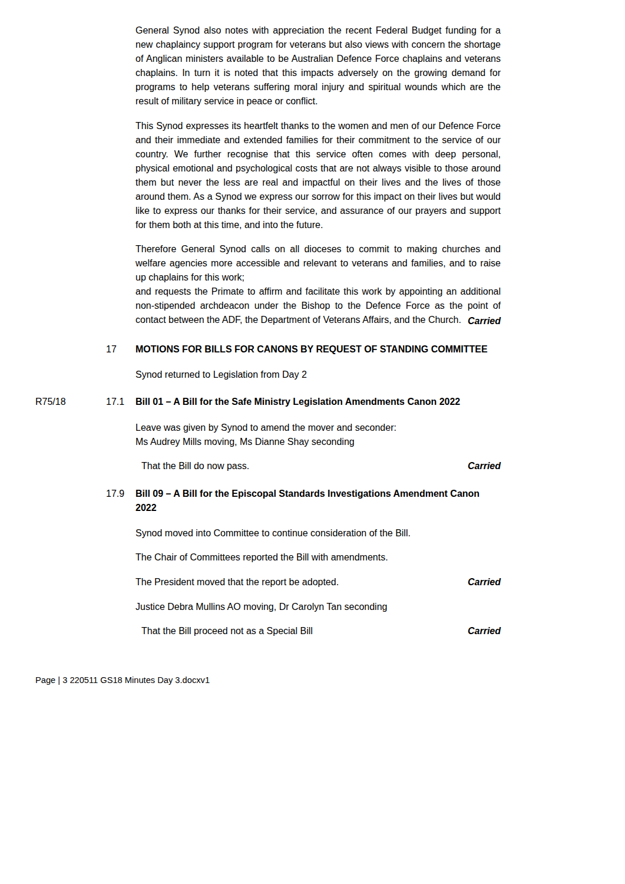General Synod also notes with appreciation the recent Federal Budget funding for a new chaplaincy support program for veterans but also views with concern the shortage of Anglican ministers available to be Australian Defence Force chaplains and veterans chaplains. In turn it is noted that this impacts adversely on the growing demand for programs to help veterans suffering moral injury and spiritual wounds which are the result of military service in peace or conflict.
This Synod expresses its heartfelt thanks to the women and men of our Defence Force and their immediate and extended families for their commitment to the service of our country. We further recognise that this service often comes with deep personal, physical emotional and psychological costs that are not always visible to those around them but never the less are real and impactful on their lives and the lives of those around them. As a Synod we express our sorrow for this impact on their lives but would like to express our thanks for their service, and assurance of our prayers and support for them both at this time, and into the future.
Therefore General Synod calls on all dioceses to commit to making churches and welfare agencies more accessible and relevant to veterans and families, and to raise up chaplains for this work;
and requests the Primate to affirm and facilitate this work by appointing an additional non-stipended archdeacon under the Bishop to the Defence Force as the point of contact between the ADF, the Department of Veterans Affairs, and the Church.
Carried
17
MOTIONS FOR BILLS FOR CANONS BY REQUEST OF STANDING COMMITTEE
Synod returned to Legislation from Day 2
R75/18 17.1
Bill 01 – A Bill for the Safe Ministry Legislation Amendments Canon 2022
Leave was given by Synod to amend the mover and seconder:
Ms Audrey Mills moving, Ms Dianne Shay seconding
That the Bill do now pass.
Carried
17.9
Bill 09 – A Bill for the Episcopal Standards Investigations Amendment Canon 2022
Synod moved into Committee to continue consideration of the Bill.
The Chair of Committees reported the Bill with amendments.
The President moved that the report be adopted.
Carried
Justice Debra Mullins AO moving, Dr Carolyn Tan seconding
That the Bill proceed not as a Special Bill
Carried
Page | 3 220511 GS18 Minutes Day 3.docxv1